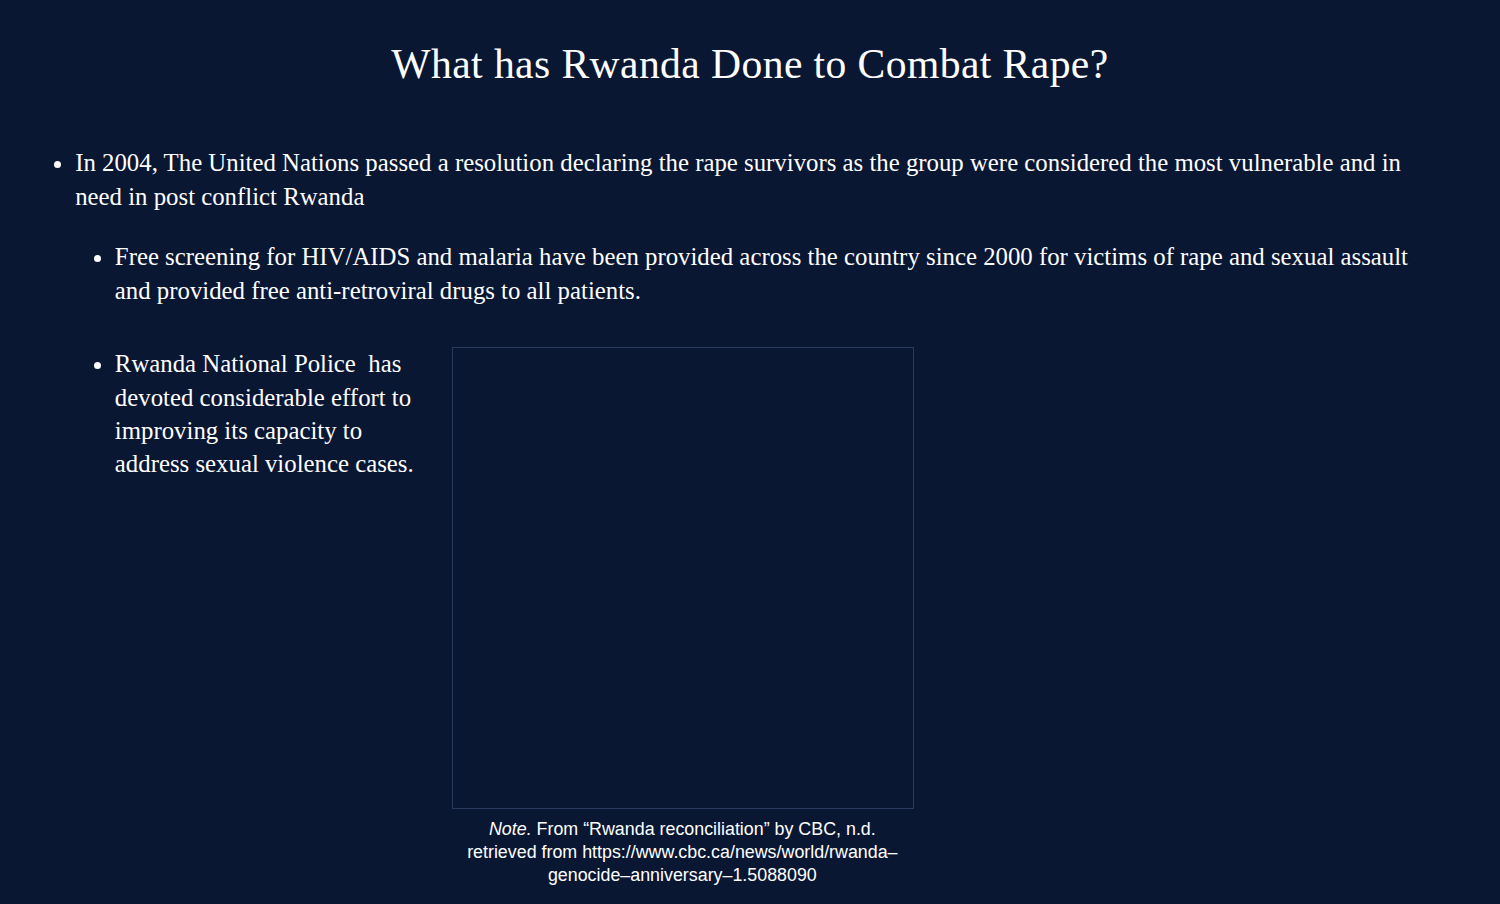What has Rwanda Done to Combat Rape?
In 2004, The United Nations passed a resolution declaring the rape survivors as the group were considered the most vulnerable and in need in post conflict Rwanda
Free screening for HIV/AIDS and malaria have been provided across the country since 2000 for victims of rape and sexual assault and provided free anti-retroviral drugs to all patients.
Note. From “Rwanda reconciliation” by CBC, n.d. retrieved from https://www.cbc.ca/news/world/rwanda–genocide–anniversary–1.5088090
Rwanda National Police has devoted considerable effort to improving its capacity to address sexual violence cases.